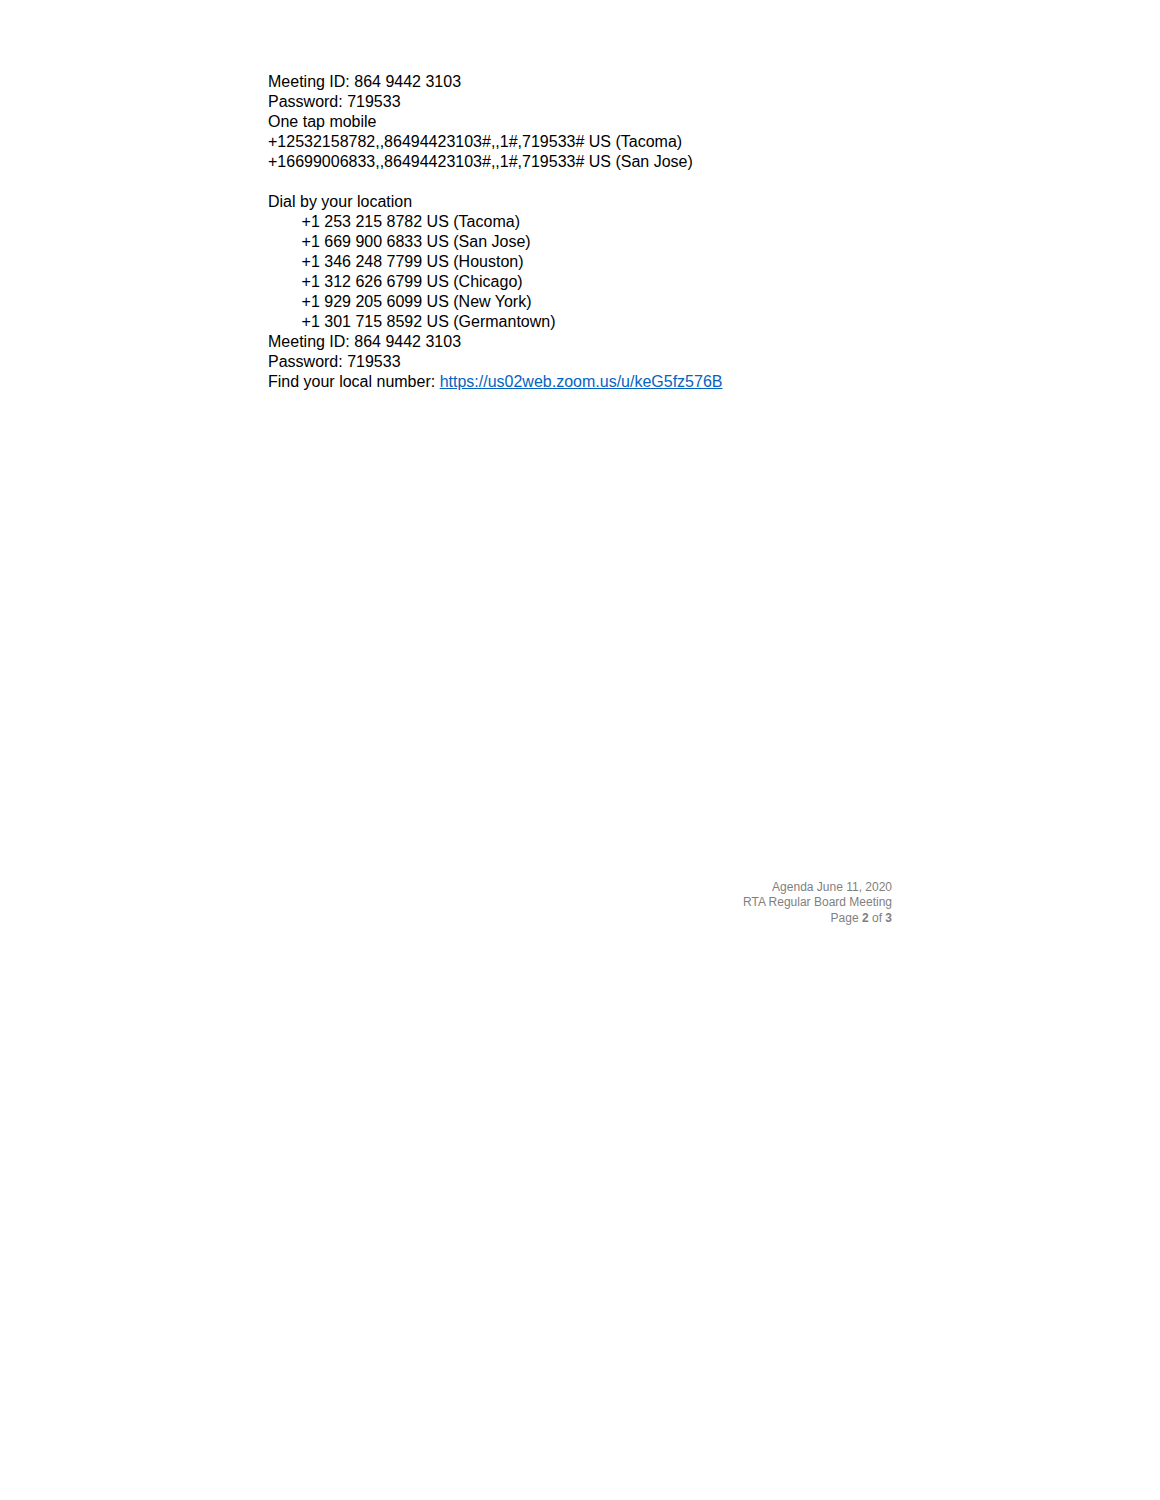Meeting ID: 864 9442 3103
Password: 719533
One tap mobile
+12532158782,,86494423103#,,1#,719533# US (Tacoma)
+16699006833,,86494423103#,,1#,719533# US (San Jose)
Dial by your location
+1 253 215 8782 US (Tacoma)
+1 669 900 6833 US (San Jose)
+1 346 248 7799 US (Houston)
+1 312 626 6799 US (Chicago)
+1 929 205 6099 US (New York)
+1 301 715 8592 US (Germantown)
Meeting ID: 864 9442 3103
Password: 719533
Find your local number: https://us02web.zoom.us/u/keG5fz576B
Agenda June 11, 2020
RTA Regular Board Meeting
Page 2 of 3